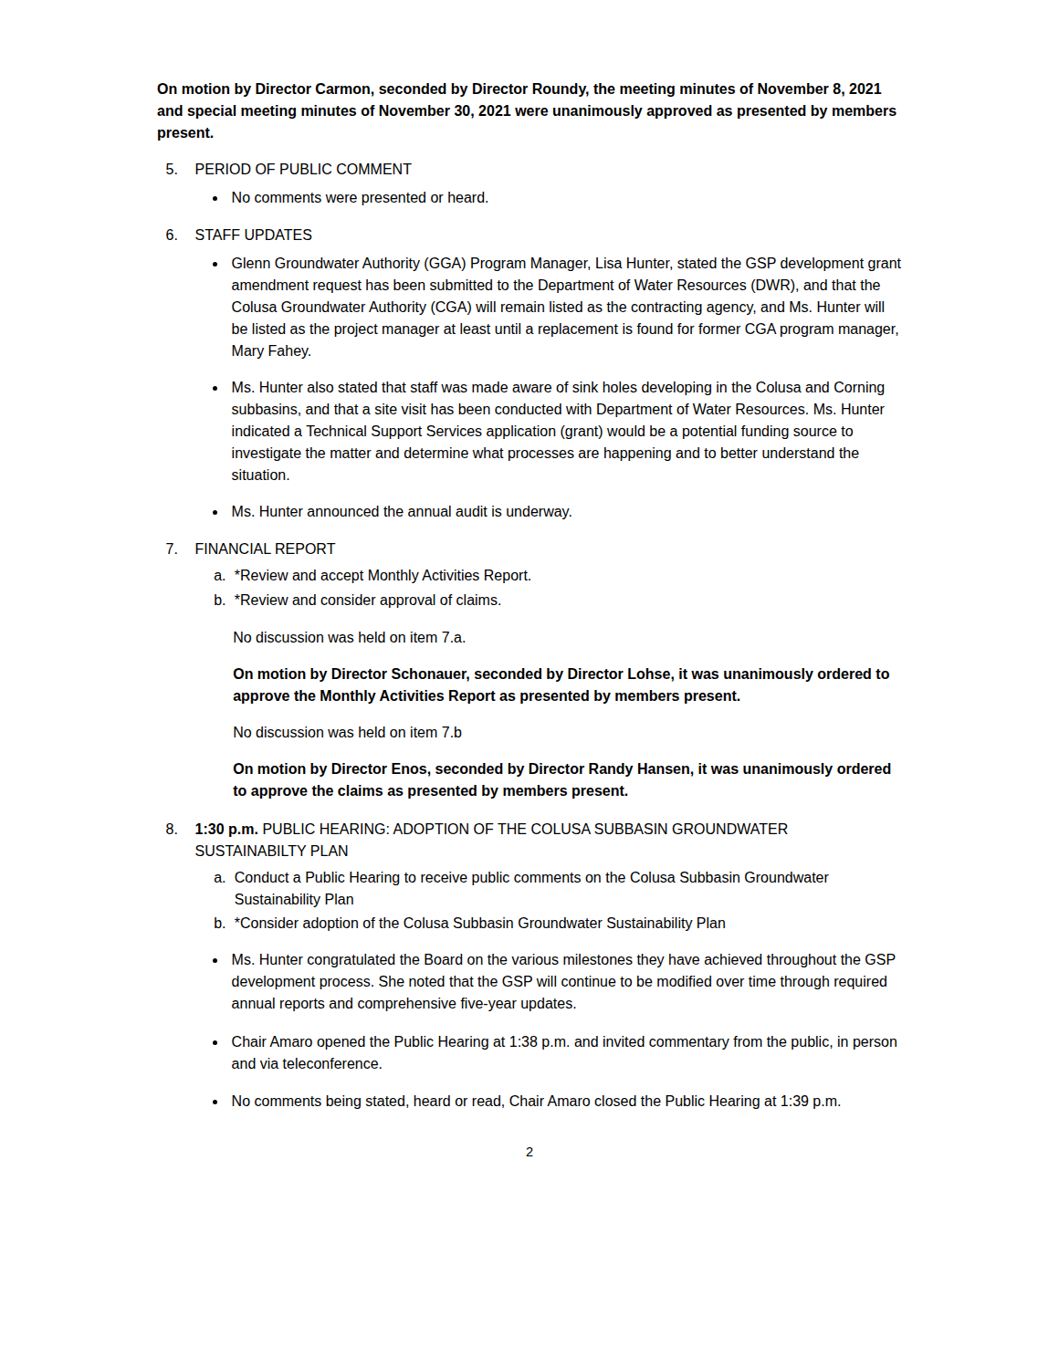On motion by Director Carmon, seconded by Director Roundy, the meeting minutes of November 8, 2021 and special meeting minutes of November 30, 2021 were unanimously approved as presented by members present.
PERIOD OF PUBLIC COMMENT
No comments were presented or heard.
STAFF UPDATES
Glenn Groundwater Authority (GGA) Program Manager, Lisa Hunter, stated the GSP development grant amendment request has been submitted to the Department of Water Resources (DWR), and that the Colusa Groundwater Authority (CGA) will remain listed as the contracting agency, and Ms. Hunter will be listed as the project manager at least until a replacement is found for former CGA program manager, Mary Fahey.
Ms. Hunter also stated that staff was made aware of sink holes developing in the Colusa and Corning subbasins, and that a site visit has been conducted with Department of Water Resources. Ms. Hunter indicated a Technical Support Services application (grant) would be a potential funding source to investigate the matter and determine what processes are happening and to better understand the situation.
Ms. Hunter announced the annual audit is underway.
FINANCIAL REPORT
*Review and accept Monthly Activities Report.
*Review and consider approval of claims.
No discussion was held on item 7.a.
On motion by Director Schonauer, seconded by Director Lohse, it was unanimously ordered to approve the Monthly Activities Report as presented by members present.
No discussion was held on item 7.b
On motion by Director Enos, seconded by Director Randy Hansen, it was unanimously ordered to approve the claims as presented by members present.
1:30 p.m. PUBLIC HEARING: ADOPTION OF THE COLUSA SUBBASIN GROUNDWATER SUSTAINABILTY PLAN
Conduct a Public Hearing to receive public comments on the Colusa Subbasin Groundwater Sustainability Plan
*Consider adoption of the Colusa Subbasin Groundwater Sustainability Plan
Ms. Hunter congratulated the Board on the various milestones they have achieved throughout the GSP development process. She noted that the GSP will continue to be modified over time through required annual reports and comprehensive five-year updates.
Chair Amaro opened the Public Hearing at 1:38 p.m. and invited commentary from the public, in person and via teleconference.
No comments being stated, heard or read, Chair Amaro closed the Public Hearing at 1:39 p.m.
2